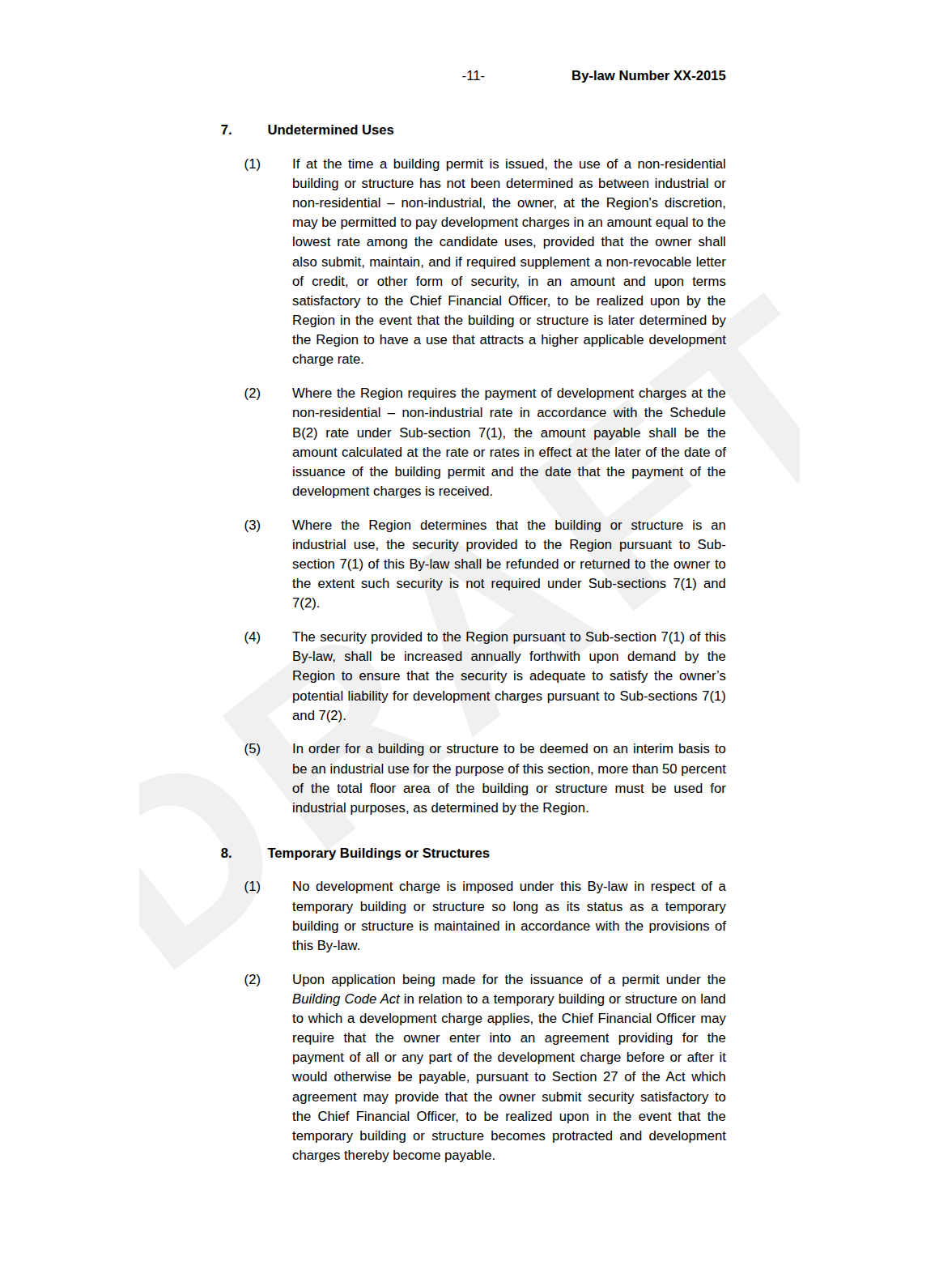DRAFT
-11- By-law Number XX-2015
7. Undetermined Uses
(1) If at the time a building permit is issued, the use of a non-residential building or structure has not been determined as between industrial or non-residential – non-industrial, the owner, at the Region's discretion, may be permitted to pay development charges in an amount equal to the lowest rate among the candidate uses, provided that the owner shall also submit, maintain, and if required supplement a non-revocable letter of credit, or other form of security, in an amount and upon terms satisfactory to the Chief Financial Officer, to be realized upon by the Region in the event that the building or structure is later determined by the Region to have a use that attracts a higher applicable development charge rate.
(2) Where the Region requires the payment of development charges at the non-residential – non-industrial rate in accordance with the Schedule B(2) rate under Sub-section 7(1), the amount payable shall be the amount calculated at the rate or rates in effect at the later of the date of issuance of the building permit and the date that the payment of the development charges is received.
(3) Where the Region determines that the building or structure is an industrial use, the security provided to the Region pursuant to Sub-section 7(1) of this By-law shall be refunded or returned to the owner to the extent such security is not required under Sub-sections 7(1) and 7(2).
(4) The security provided to the Region pursuant to Sub-section 7(1) of this By-law, shall be increased annually forthwith upon demand by the Region to ensure that the security is adequate to satisfy the owner’s potential liability for development charges pursuant to Sub-sections 7(1) and 7(2).
(5) In order for a building or structure to be deemed on an interim basis to be an industrial use for the purpose of this section, more than 50 percent of the total floor area of the building or structure must be used for industrial purposes, as determined by the Region.
8. Temporary Buildings or Structures
(1) No development charge is imposed under this By-law in respect of a temporary building or structure so long as its status as a temporary building or structure is maintained in accordance with the provisions of this By-law.
(2) Upon application being made for the issuance of a permit under the Building Code Act in relation to a temporary building or structure on land to which a development charge applies, the Chief Financial Officer may require that the owner enter into an agreement providing for the payment of all or any part of the development charge before or after it would otherwise be payable, pursuant to Section 27 of the Act which agreement may provide that the owner submit security satisfactory to the Chief Financial Officer, to be realized upon in the event that the temporary building or structure becomes protracted and development charges thereby become payable.